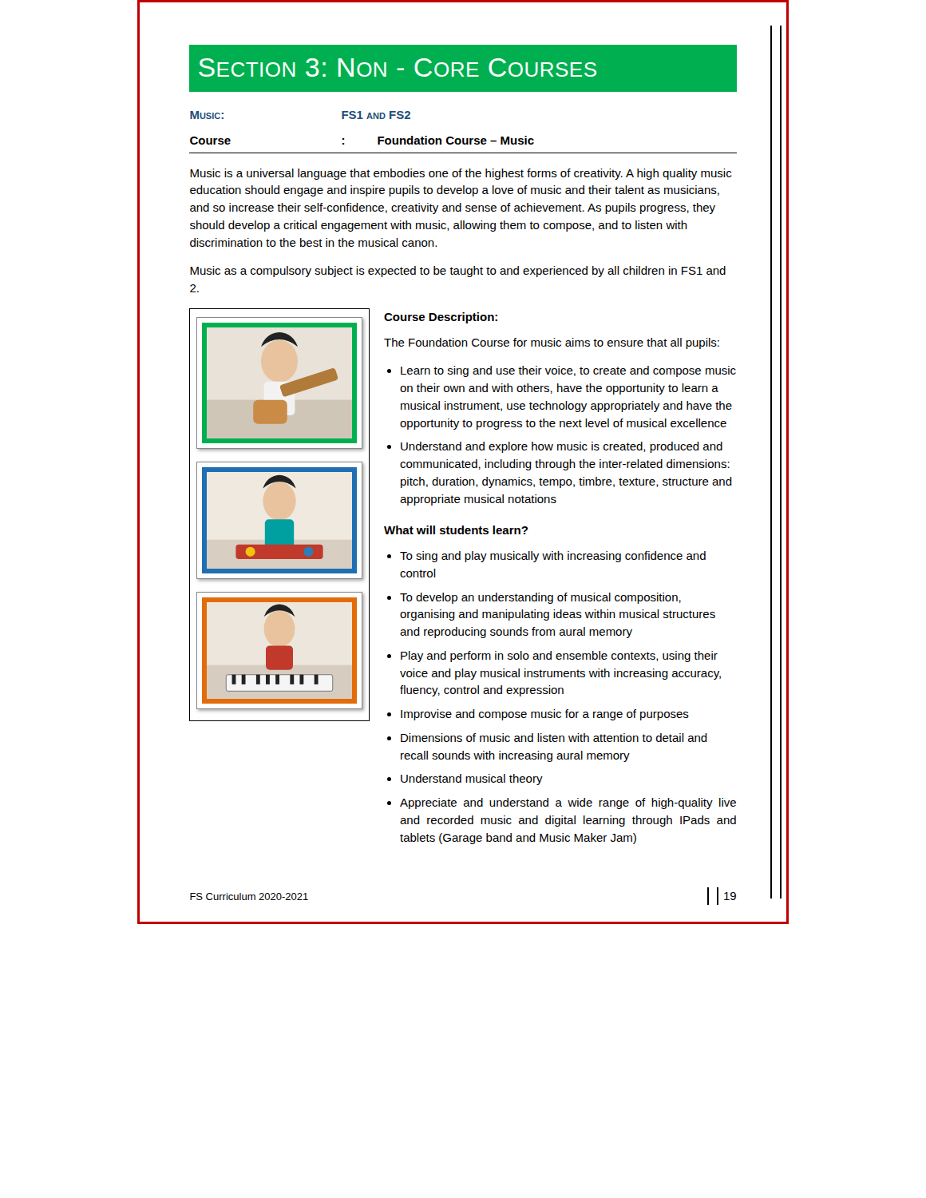SECTION 3: NON - CORE COURSES
Music: FS1 and FS2
Course:Foundation Course – Music
Music is a universal language that embodies one of the highest forms of creativity. A high quality music education should engage and inspire pupils to develop a love of music and their talent as musicians, and so increase their self-confidence, creativity and sense of achievement. As pupils progress, they should develop a critical engagement with music, allowing them to compose, and to listen with discrimination to the best in the musical canon.
Music as a compulsory subject is expected to be taught to and experienced by all children in FS1 and 2.
Course Description:
The Foundation Course for music aims to ensure that all pupils:
Learn to sing and use their voice, to create and compose music on their own and with others, have the opportunity to learn a musical instrument, use technology appropriately and have the opportunity to progress to the next level of musical excellence
Understand and explore how music is created, produced and communicated, including through the inter-related dimensions: pitch, duration, dynamics, tempo, timbre, texture, structure and appropriate musical notations
What will students learn?
To sing and play musically with increasing confidence and control
To develop an understanding of musical composition, organising and manipulating ideas within musical structures and reproducing sounds from aural memory
Play and perform in solo and ensemble contexts, using their voice and play musical instruments with increasing accuracy, fluency, control and expression
Improvise and compose music for a range of purposes
Dimensions of music and listen with attention to detail and recall sounds with increasing aural memory
Understand musical theory
Appreciate and understand a wide range of high-quality live and recorded music and digital learning through IPads and tablets (Garage band and Music Maker Jam)
FS Curriculum 2020-2021
19